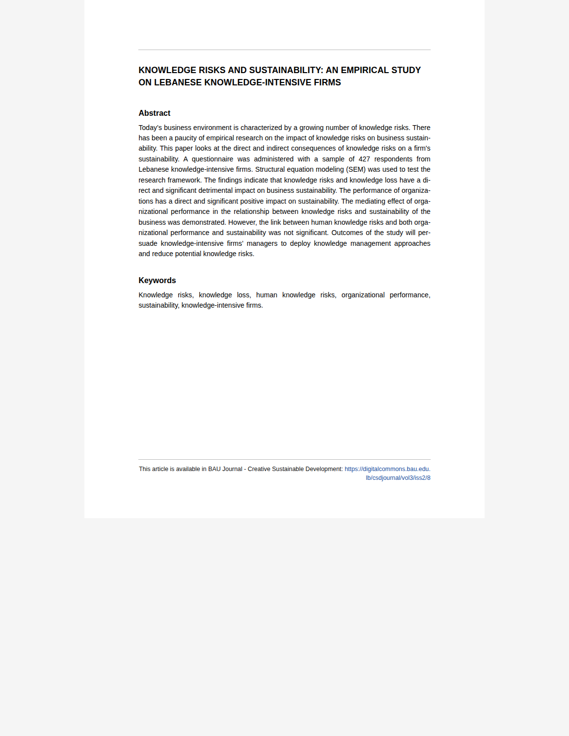Knowledge Risks and Sustainability: An Empirical Study on Lebanese Knowledge-Intensive Firms
Abstract
Today’s business environment is characterized by a growing number of knowledge risks. There has been a paucity of empirical research on the impact of knowledge risks on business sustainability. This paper looks at the direct and indirect consequences of knowledge risks on a firm's sustainability. A questionnaire was administered with a sample of 427 respondents from Lebanese knowledge-intensive firms. Structural equation modeling (SEM) was used to test the research framework. The findings indicate that knowledge risks and knowledge loss have a direct and significant detrimental impact on business sustainability. The performance of organizations has a direct and significant positive impact on sustainability. The mediating effect of organizational performance in the relationship between knowledge risks and sustainability of the business was demonstrated. However, the link between human knowledge risks and both organizational performance and sustainability was not significant. Outcomes of the study will persuade knowledge-intensive firms’ managers to deploy knowledge management approaches and reduce potential knowledge risks.
Keywords
Knowledge risks, knowledge loss, human knowledge risks, organizational performance, sustainability, knowledge-intensive firms.
This article is available in BAU Journal - Creative Sustainable Development: https://digitalcommons.bau.edu.lb/csdjournal/vol3/iss2/8